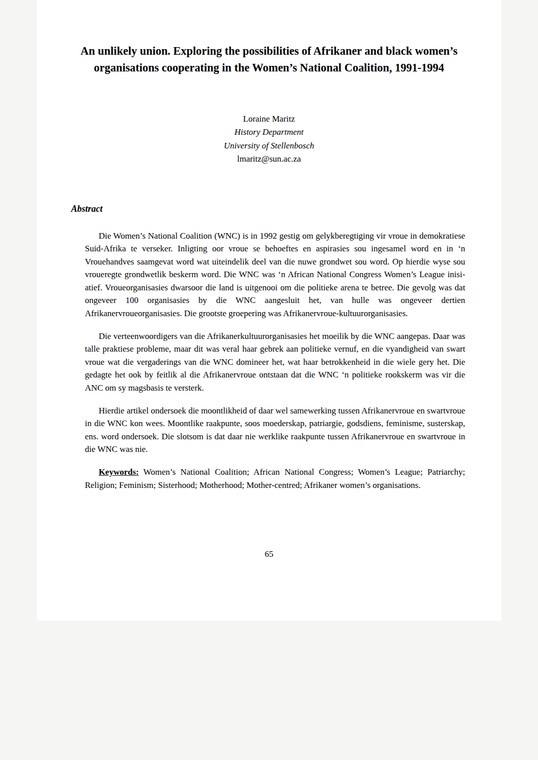An unlikely union. Exploring the possibilities of Afrikaner and black women’s organisations cooperating in the Women’s National Coalition, 1991-1994
Loraine Maritz History Department University of Stellenbosch lmaritz@sun.ac.za
Abstract
Die Women’s National Coalition (WNC) is in 1992 gestig om gelykberegtiging vir vroue in demokratiese Suid-Afrika te verseker. Inligting oor vroue se behoeftes en aspirasies sou ingesamel word en in ‘n Vrouehandves saamgevat word wat uiteindelik deel van die nuwe grondwet sou word. Op hierdie wyse sou vroueregte grondwetlik beskerm word. Die WNC was ‘n African National Congress Women’s League inisiatief. Vroueorganisasies dwarsoor die land is uitgenooi om die politieke arena te betree. Die gevolg was dat ongeveer 100 organisasies by die WNC aangesluit het, van hulle was ongeveer dertien Afrikanervroueorganisasies. Die grootste groepering was Afrikanervroue-kultuurorganisasies.
Die verteenwoordigers van die Afrikanerkultuurorganisasies het moeilik by die WNC aangepas. Daar was talle praktiese probleme, maar dit was veral haar gebrek aan politieke vernuf, en die vyandigheid van swart vroue wat die vergaderings van die WNC domineer het, wat haar betrokkenheid in die wiele gery het. Die gedagte het ook by feitlik al die Afrikanervroue ontstaan dat die WNC ‘n politieke rookskerm was vir die ANC om sy magsbasis te versterk.
Hierdie artikel ondersoek die moontlikheid of daar wel samewerking tussen Afrikanervroue en swartvroue in die WNC kon wees. Moontlike raakpunte, soos moederskap, patriargie, godsdiens, feminisme, susterskap, ens. word ondersoek. Die slotsom is dat daar nie werklike raakpunte tussen Afrikanervroue en swartvroue in die WNC was nie.
Keywords: Women’s National Coalition; African National Congress; Women’s League; Patriarchy; Religion; Feminism; Sisterhood; Motherhood; Mother-centred; Afrikaner women’s organisations.
65